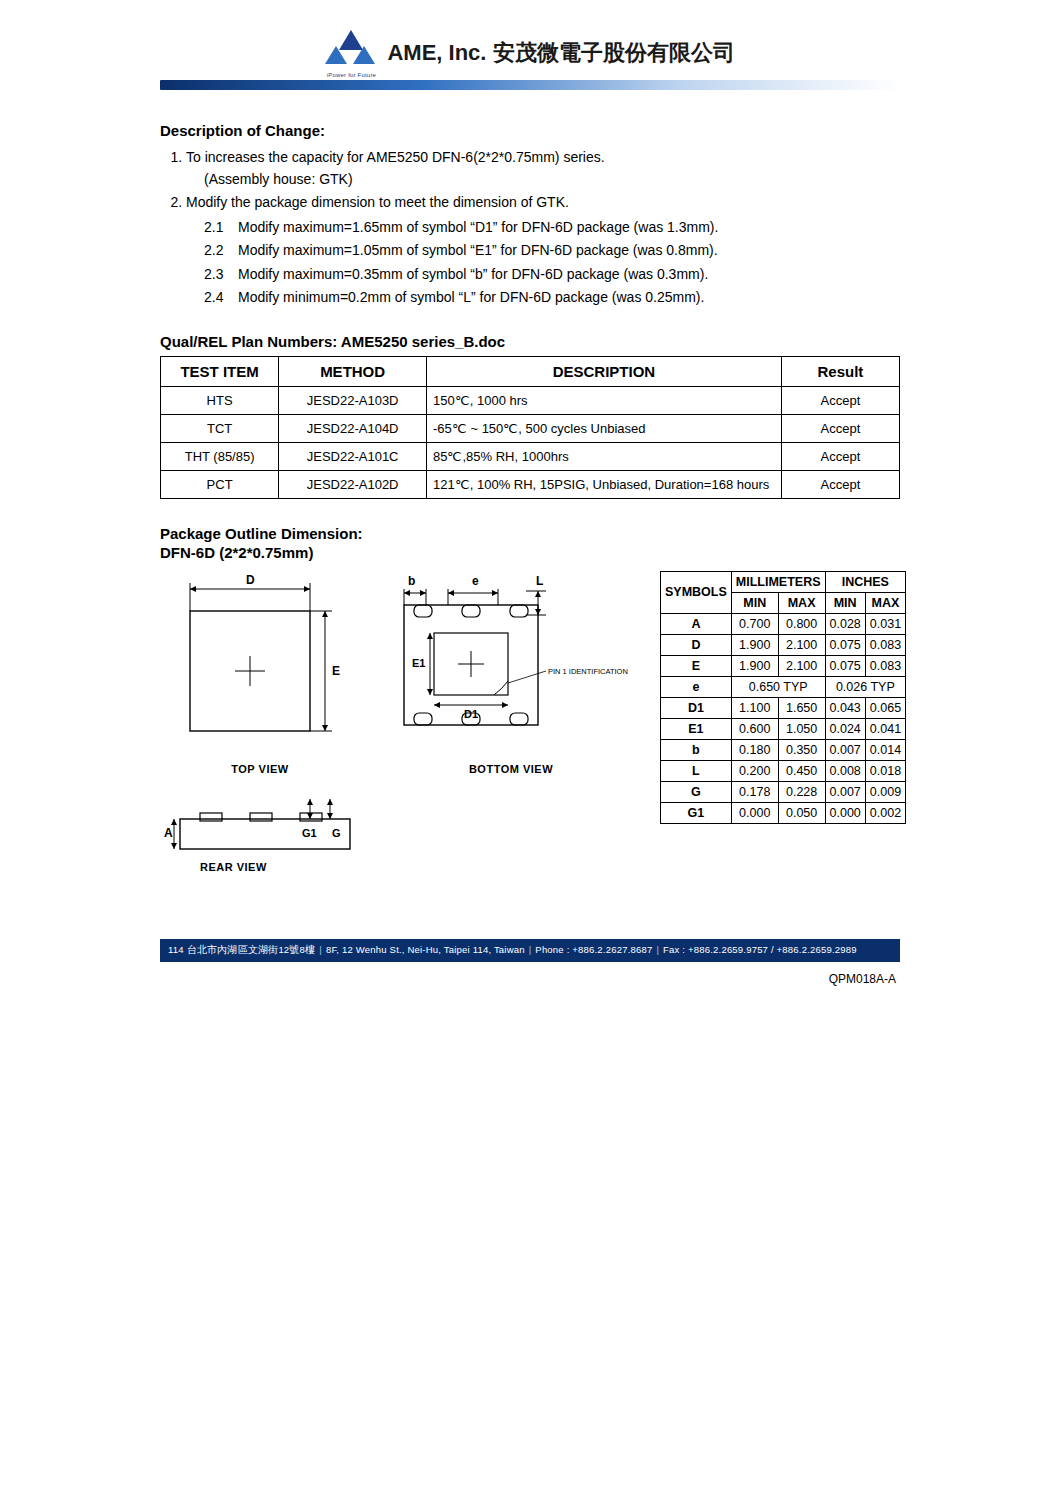iPower for Future
AME, Inc. 安茂微電子股份有限公司
Description of Change:
To increases the capacity for AME5250 DFN-6(2*2*0.75mm) series.
(Assembly house: GTK)
Modify the package dimension to meet the dimension of GTK.
2.1 Modify maximum=1.65mm of symbol “D1” for DFN-6D package (was 1.3mm).
2.2 Modify maximum=1.05mm of symbol “E1” for DFN-6D package (was 0.8mm).
2.3 Modify maximum=0.35mm of symbol “b” for DFN-6D package (was 0.3mm).
2.4 Modify minimum=0.2mm of symbol “L” for DFN-6D package (was 0.25mm).
Qual/REL Plan Numbers: AME5250 series_B.doc
| TEST ITEM | METHOD | DESCRIPTION | Result |
| --- | --- | --- | --- |
| HTS | JESD22-A103D | 150℃, 1000 hrs | Accept |
| TCT | JESD22-A104D | -65℃ ~ 150℃, 500 cycles Unbiased | Accept |
| THT (85/85) | JESD22-A101C | 85℃,85% RH, 1000hrs | Accept |
| PCT | JESD22-A102D | 121℃, 100% RH, 15PSIG, Unbiased, Duration=168 hours | Accept |
Package Outline Dimension:
DFN-6D (2*2*0.75mm)
D E
TOP VIEW
b e L E1 D1 PIN 1 IDENTIFICATION
BOTTOM VIEW
A G1 G REAR VIEW
| SYMBOLS | MILLIMETERS | INCHES |
| --- | --- | --- |
| MIN | MAX | MIN | MAX |
| A | 0.700 | 0.800 | 0.028 | 0.031 |
| D | 1.900 | 2.100 | 0.075 | 0.083 |
| E | 1.900 | 2.100 | 0.075 | 0.083 |
| e | 0.650 TYP | 0.026 TYP |
| D1 | 1.100 | 1.650 | 0.043 | 0.065 |
| E1 | 0.600 | 1.050 | 0.024 | 0.041 |
| b | 0.180 | 0.350 | 0.007 | 0.014 |
| L | 0.200 | 0.450 | 0.008 | 0.018 |
| G | 0.178 | 0.228 | 0.007 | 0.009 |
| G1 | 0.000 | 0.050 | 0.000 | 0.002 |
114 台北市內湖區文湖街12號8樓|8F, 12 Wenhu St., Nei-Hu, Taipei 114, Taiwan|Phone : +886.2.2627.8687|Fax : +886.2.2659.9757 / +886.2.2659.2989
QPM018A-A